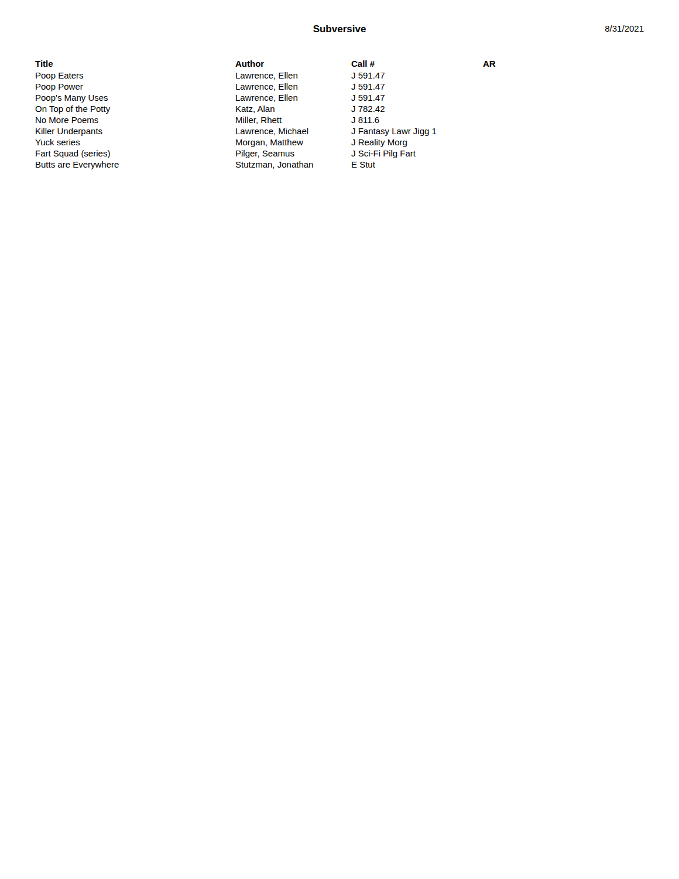Subversive
8/31/2021
| Title | Author | Call # | AR |
| --- | --- | --- | --- |
| Poop Eaters | Lawrence, Ellen | J 591.47 | |
| Poop Power | Lawrence, Ellen | J 591.47 | |
| Poop's Many Uses | Lawrence, Ellen | J 591.47 | |
| On Top of the Potty | Katz, Alan | J 782.42 | |
| No More Poems | Miller, Rhett | J 811.6 | |
| Killer Underpants | Lawrence, Michael | J Fantasy Lawr Jigg 1 | |
| Yuck series | Morgan, Matthew | J Reality Morg | |
| Fart Squad (series) | Pilger, Seamus | J Sci-Fi Pilg Fart | |
| Butts are Everywhere | Stutzman, Jonathan | E Stut | |